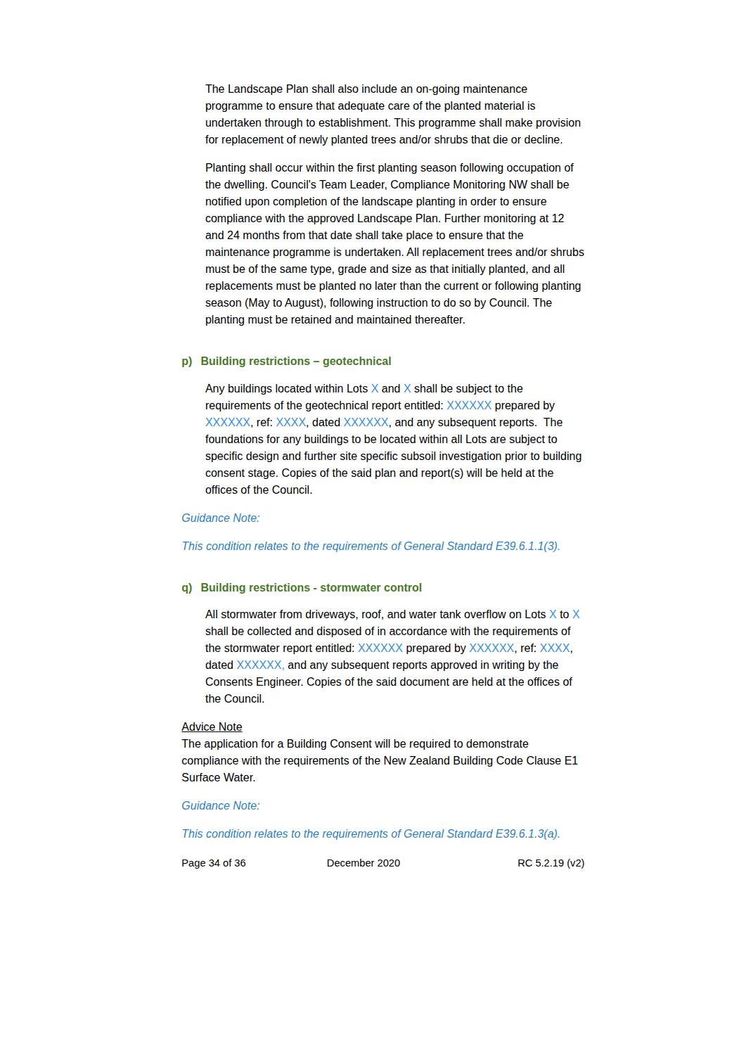The Landscape Plan shall also include an on-going maintenance programme to ensure that adequate care of the planted material is undertaken through to establishment. This programme shall make provision for replacement of newly planted trees and/or shrubs that die or decline.
Planting shall occur within the first planting season following occupation of the dwelling. Council's Team Leader, Compliance Monitoring NW shall be notified upon completion of the landscape planting in order to ensure compliance with the approved Landscape Plan. Further monitoring at 12 and 24 months from that date shall take place to ensure that the maintenance programme is undertaken. All replacement trees and/or shrubs must be of the same type, grade and size as that initially planted, and all replacements must be planted no later than the current or following planting season (May to August), following instruction to do so by Council. The planting must be retained and maintained thereafter.
p) Building restrictions – geotechnical
Any buildings located within Lots X and X shall be subject to the requirements of the geotechnical report entitled: XXXXXX prepared by XXXXXX, ref: XXXX, dated XXXXXX, and any subsequent reports. The foundations for any buildings to be located within all Lots are subject to specific design and further site specific subsoil investigation prior to building consent stage. Copies of the said plan and report(s) will be held at the offices of the Council.
Guidance Note:
This condition relates to the requirements of General Standard E39.6.1.1(3).
q) Building restrictions - stormwater control
All stormwater from driveways, roof, and water tank overflow on Lots X to X shall be collected and disposed of in accordance with the requirements of the stormwater report entitled: XXXXXX prepared by XXXXXX, ref: XXXX, dated XXXXXX, and any subsequent reports approved in writing by the Consents Engineer. Copies of the said document are held at the offices of the Council.
Advice Note
The application for a Building Consent will be required to demonstrate compliance with the requirements of the New Zealand Building Code Clause E1 Surface Water.
Guidance Note:
This condition relates to the requirements of General Standard E39.6.1.3(a).
Page 34 of 36 December 2020 RC 5.2.19 (v2)